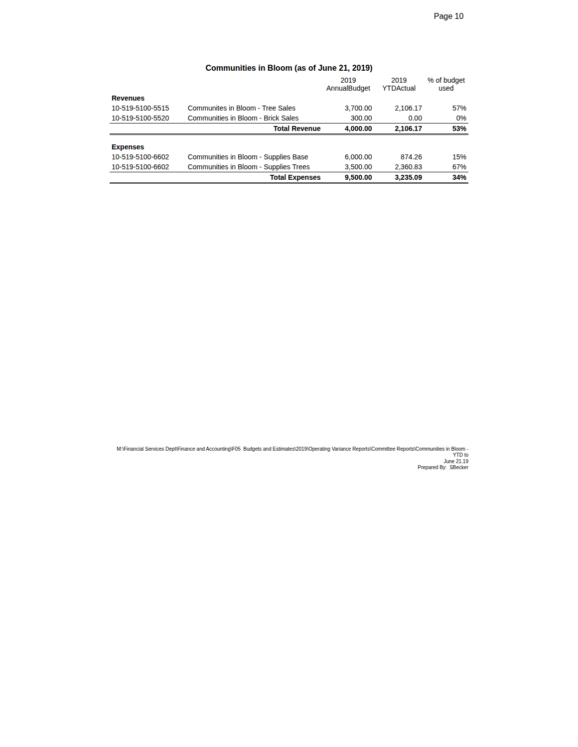Page 10
Communities in Bloom (as of June 21, 2019)
| | | 2019 AnnualBudget | 2019 YTDActual | % of budget used |
| Revenues |
| 10-519-5100-5515 | Communites in Bloom - Tree Sales | 3,700.00 | 2,106.17 | 57% |
| 10-519-5100-5520 | Communities in Bloom - Brick Sales | 300.00 | 0.00 | 0% |
| | Total Revenue | 4,000.00 | 2,106.17 | 53% |
| Expenses |
| 10-519-5100-6602 | Communities in Bloom - Supplies Base | 6,000.00 | 874.26 | 15% |
| 10-519-5100-6602 | Communities in Bloom - Supplies Trees | 3,500.00 | 2,360.83 | 67% |
| | Total Expenses | 9,500.00 | 3,235.09 | 34% |
M:\Financial Services Dept\Finance and Accounting\F05 Budgets and Estimates\2019\Operating Variance Reports\Committee Reports\Communities in Bloom - YTD to
June 21.19
Prepared By: SBecker